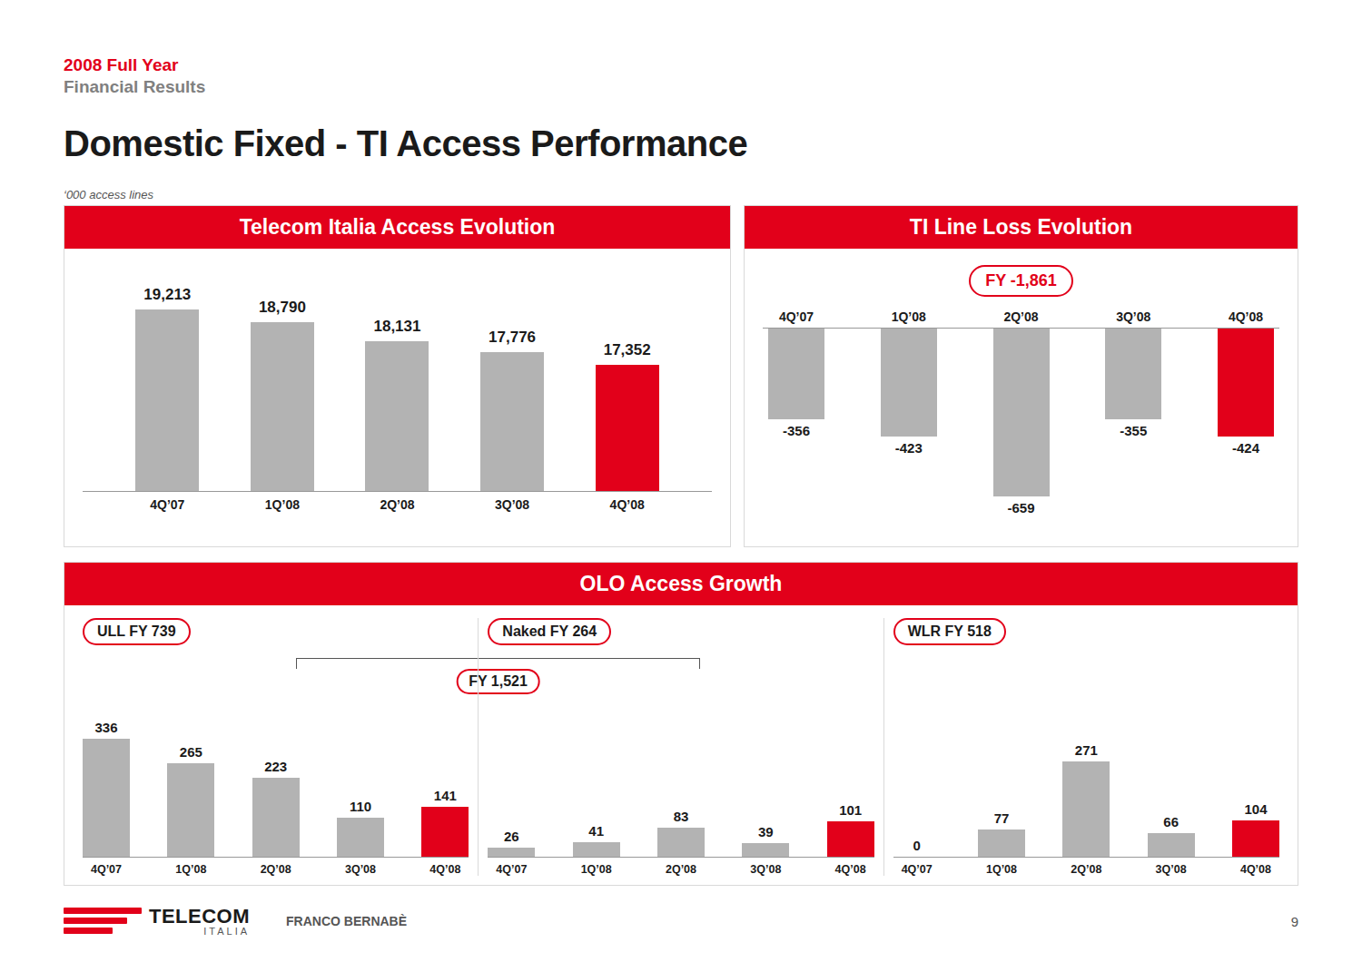2008 Full YearFinancial Results
Domestic Fixed - TI Access Performance
‘000 access lines
Telecom Italia Access Evolution
19,213
18,790
18,131
17,776
17,352
4Q’07
1Q’08
2Q’08
3Q’08
4Q’08
TI Line Loss Evolution
FY -1,861
4Q’07
1Q’08
2Q’08
3Q’08
4Q’08
-356
-423
-659
-355
-424
OLO Access Growth
ULL FY 739
FY 1,521
336
265
223
110
141
4Q’07
1Q’08
2Q’08
3Q’08
4Q’08
Naked FY 264
26
41
83
39
101
4Q’07
1Q’08
2Q’08
3Q’08
4Q’08
WLR FY 518
0
77
271
66
104
4Q’07
1Q’08
2Q’08
3Q’08
4Q’08
TELECOM
ITALIA
FRANCO BERNABÈ
9